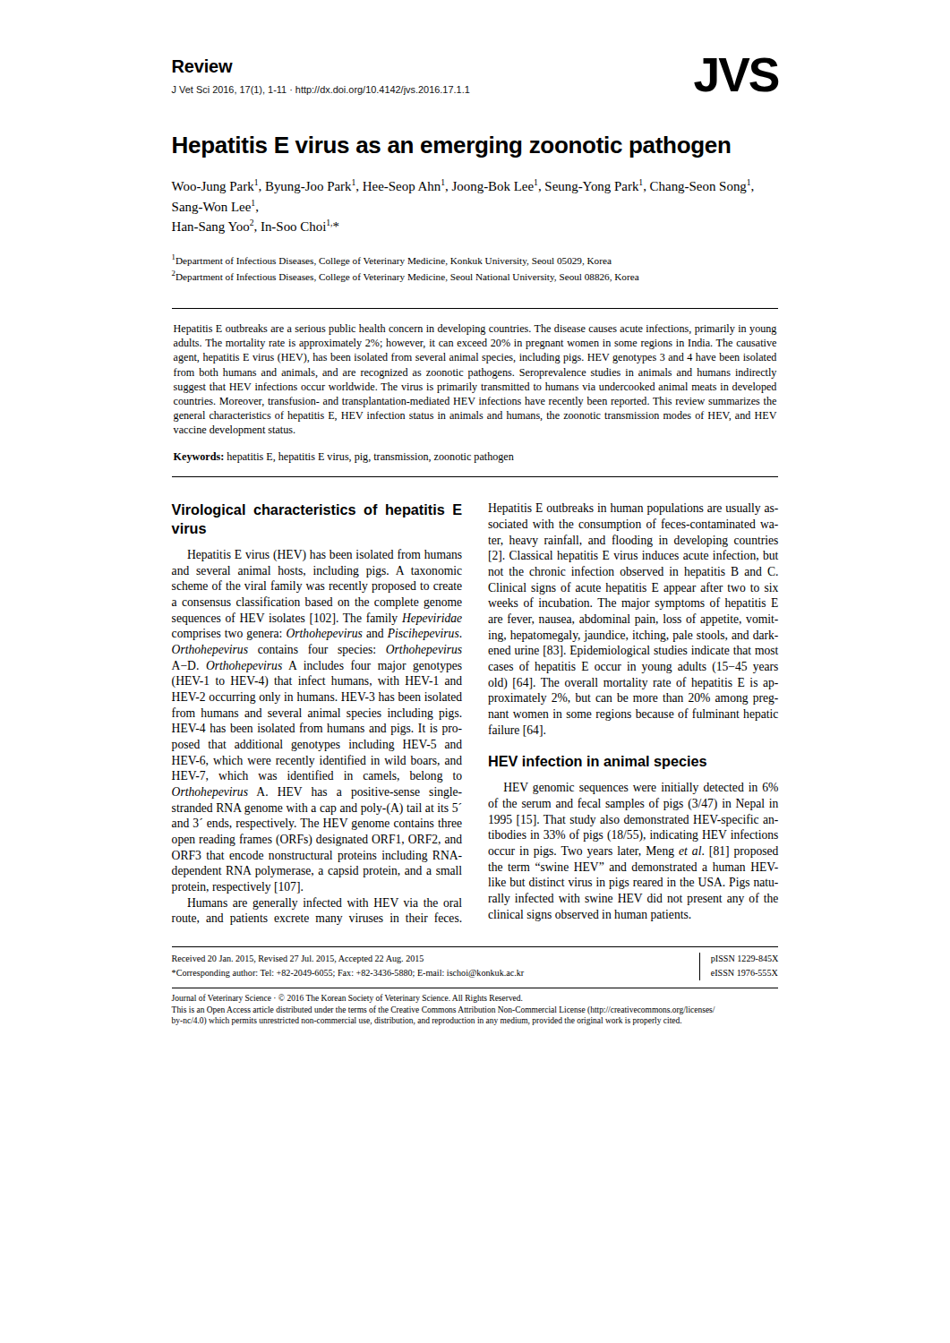Review
J Vet Sci 2016, 17(1), 1-11 · http://dx.doi.org/10.4142/jvs.2016.17.1.1
JVS
Hepatitis E virus as an emerging zoonotic pathogen
Woo-Jung Park1, Byung-Joo Park1, Hee-Seop Ahn1, Joong-Bok Lee1, Seung-Yong Park1, Chang-Seon Song1, Sang-Won Lee1,
Han-Sang Yoo2, In-Soo Choi1,*
1Department of Infectious Diseases, College of Veterinary Medicine, Konkuk University, Seoul 05029, Korea
2Department of Infectious Diseases, College of Veterinary Medicine, Seoul National University, Seoul 08826, Korea
Hepatitis E outbreaks are a serious public health concern in developing countries. The disease causes acute infections, primarily in young adults. The mortality rate is approximately 2%; however, it can exceed 20% in pregnant women in some regions in India. The causative agent, hepatitis E virus (HEV), has been isolated from several animal species, including pigs. HEV genotypes 3 and 4 have been isolated from both humans and animals, and are recognized as zoonotic pathogens. Seroprevalence studies in animals and humans indirectly suggest that HEV infections occur worldwide. The virus is primarily transmitted to humans via undercooked animal meats in developed countries. Moreover, transfusion- and transplantation-mediated HEV infections have recently been reported. This review summarizes the general characteristics of hepatitis E, HEV infection status in animals and humans, the zoonotic transmission modes of HEV, and HEV vaccine development status.
Keywords: hepatitis E, hepatitis E virus, pig, transmission, zoonotic pathogen
Virological characteristics of hepatitis E virus
Hepatitis E virus (HEV) has been isolated from humans and several animal hosts, including pigs. A taxonomic scheme of the viral family was recently proposed to create a consensus classification based on the complete genome sequences of HEV isolates [102]. The family Hepeviridae comprises two genera: Orthohepevirus and Piscihepevirus. Orthohepevirus contains four species: Orthohepevirus A−D. Orthohepevirus A includes four major genotypes (HEV-1 to HEV-4) that infect humans, with HEV-1 and HEV-2 occurring only in humans. HEV-3 has been isolated from humans and several animal species including pigs. HEV-4 has been isolated from humans and pigs. It is proposed that additional genotypes including HEV-5 and HEV-6, which were recently identified in wild boars, and HEV-7, which was identified in camels, belong to Orthohepevirus A. HEV has a positive-sense single-stranded RNA genome with a cap and poly-(A) tail at its 5´ and 3´ ends, respectively. The HEV genome contains three open reading frames (ORFs) designated ORF1, ORF2, and ORF3 that encode nonstructural proteins including RNA-dependent RNA polymerase, a capsid protein, and a small protein, respectively [107].
Humans are generally infected with HEV via the oral route, and patients excrete many viruses in their feces. Hepatitis E outbreaks in human populations are usually associated with the consumption of feces-contaminated water, heavy rainfall, and flooding in developing countries [2]. Classical hepatitis E virus induces acute infection, but not the chronic infection observed in hepatitis B and C. Clinical signs of acute hepatitis E appear after two to six weeks of incubation. The major symptoms of hepatitis E are fever, nausea, abdominal pain, loss of appetite, vomiting, hepatomegaly, jaundice, itching, pale stools, and darkened urine [83]. Epidemiological studies indicate that most cases of hepatitis E occur in young adults (15−45 years old) [64]. The overall mortality rate of hepatitis E is approximately 2%, but can be more than 20% among pregnant women in some regions because of fulminant hepatic failure [64].
HEV infection in animal species
HEV genomic sequences were initially detected in 6% of the serum and fecal samples of pigs (3/47) in Nepal in 1995 [15]. That study also demonstrated HEV-specific antibodies in 33% of pigs (18/55), indicating HEV infections occur in pigs. Two years later, Meng et al. [81] proposed the term “swine HEV” and demonstrated a human HEV-like but distinct virus in pigs reared in the USA. Pigs naturally infected with swine HEV did not present any of the clinical signs observed in human patients.
Received 20 Jan. 2015, Revised 27 Jul. 2015, Accepted 22 Aug. 2015
*Corresponding author: Tel: +82-2049-6055; Fax: +82-3436-5880; E-mail: ischoi@konkuk.ac.kr
pISSN 1229-845X
eISSN 1976-555X
Journal of Veterinary Science · © 2016 The Korean Society of Veterinary Science. All Rights Reserved.
This is an Open Access article distributed under the terms of the Creative Commons Attribution Non-Commercial License (http://creativecommons.org/licenses/
by-nc/4.0) which permits unrestricted non-commercial use, distribution, and reproduction in any medium, provided the original work is properly cited.